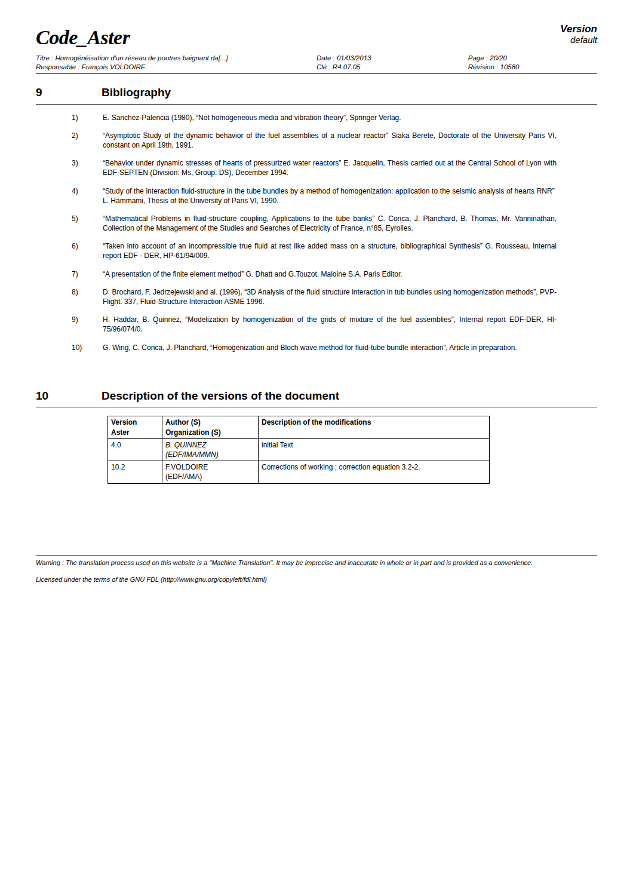Code_Aster
Version default
| Titre : Homogénéisation d'un réseau de poutres baignant da[...] | Date : 01/03/2013 | Page : 20/20 |
| Responsable : François VOLDOIRE | Clé : R4.07.05 | Révision : 10580 |
9 Bibliography
1) E. Sanchez-Palencia (1980), “Not homogeneous media and vibration theory”, Springer Verlag.
2)“Asymptotic Study of the dynamic behavior of the fuel assemblies of a nuclear reactor” Siaka Berete, Doctorate of the University Paris VI, constant on April 19th, 1991.
3)“Behavior under dynamic stresses of hearts of pressurized water reactors” E. Jacquelin, Thesis carried out at the Central School of Lyon with EDF-SEPTEN (Division: Ms, Group: DS), December 1994.
4)“Study of the interaction fluid-structure in the tube bundles by a method of homogenization: application to the seismic analysis of hearts RNR” L. Hammami, Thesis of the University of Paris VI, 1990.
5)“Mathematical Problems in fluid-structure coupling, Applications to the tube banks” C. Conca, J. Planchard, B. Thomas, Mr. Vanninathan, Collection of the Management of the Studies and Searches of Electricity of France, n°85, Eyrolles.
6)“Taken into account of an incompressible true fluid at rest like added mass on a structure, bibliographical Synthesis” G. Rousseau, Internal report EDF - DER, HP-61/94/009.
7)“A presentation of the finite element method” G. Dhatt and G.Touzot, Maloine S.A. Paris Editor.
8) D. Brochard, F. Jedrzejewski and al. (1996), “3D Analysis of the fluid structure interaction in tub bundles using homogenization methods”, PVP-Flight. 337, Fluid-Structure Interaction ASME 1996.
9) H. Haddar, B. Quinnez, “Modelization by homogenization of the grids of mixture of the fuel assemblies”, Internal report EDF-DER, HI-75/96/074/0.
10) G. Wing, C. Conca, J. Planchard, “Homogenization and Bloch wave method for fluid-tube bundle interaction”, Article in preparation.
10 Description of the versions of the document
| Version Aster | Author (S) Organization (S) | Description of the modifications |
| --- | --- | --- |
| 4.0 | B. QUINNEZ (EDF/IMA/MMN) | initial Text |
| 10.2 | F.VOLDOIRE (EDF/AMA) | Corrections of working ; correction equation 3.2-2. |
Warning : The translation process used on this website is a "Machine Translation". It may be imprecise and inaccurate in whole or in part and is provided as a convenience.
Licensed under the terms of the GNU FDL (http://www.gnu.org/copyleft/fdl.html)